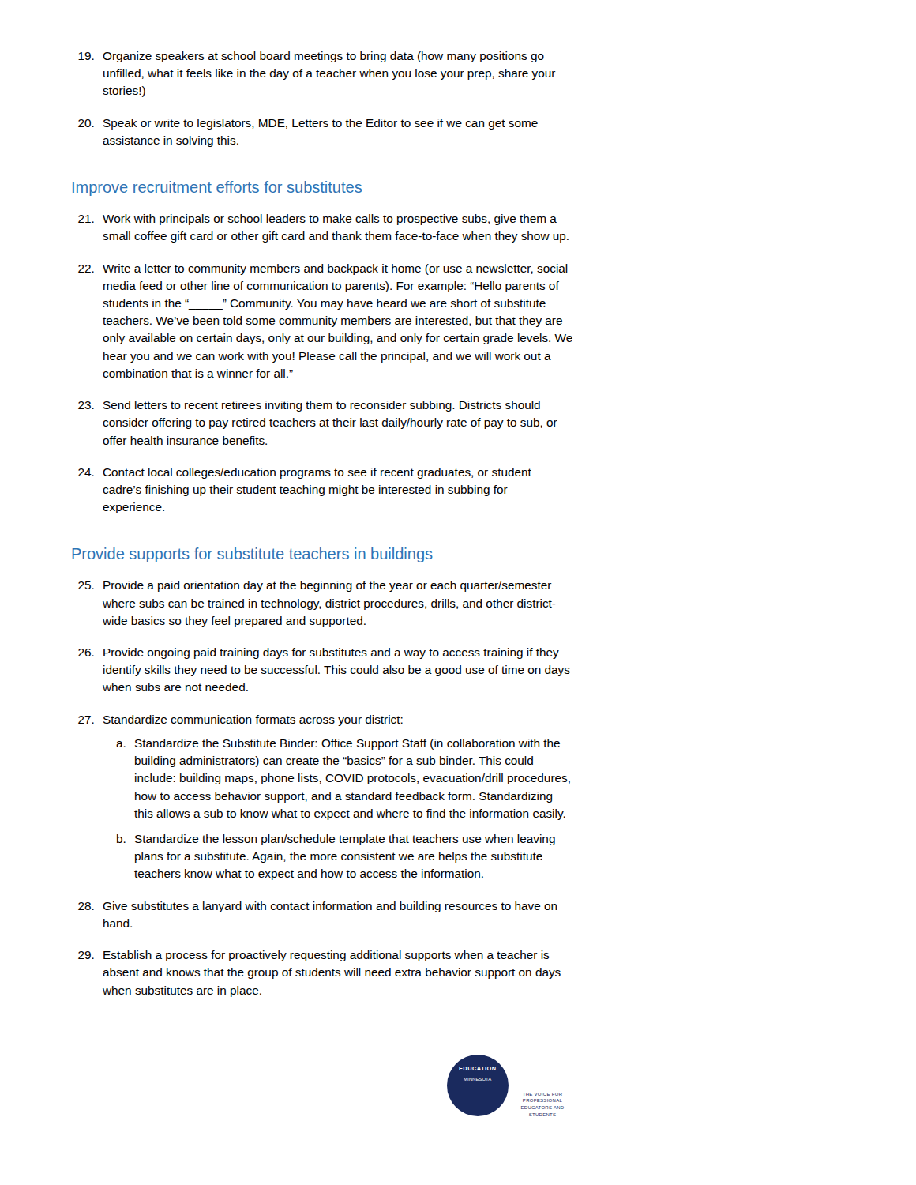Organize speakers at school board meetings to bring data (how many positions go unfilled, what it feels like in the day of a teacher when you lose your prep, share your stories!)
Speak or write to legislators, MDE, Letters to the Editor to see if we can get some assistance in solving this.
Improve recruitment efforts for substitutes
Work with principals or school leaders to make calls to prospective subs, give them a small coffee gift card or other gift card and thank them face-to-face when they show up.
Write a letter to community members and backpack it home (or use a newsletter, social media feed or other line of communication to parents). For example: “Hello parents of students in the “_____” Community. You may have heard we are short of substitute teachers. We’ve been told some community members are interested, but that they are only available on certain days, only at our building, and only for certain grade levels. We hear you and we can work with you! Please call the principal, and we will work out a combination that is a winner for all.”
Send letters to recent retirees inviting them to reconsider subbing. Districts should consider offering to pay retired teachers at their last daily/hourly rate of pay to sub, or offer health insurance benefits.
Contact local colleges/education programs to see if recent graduates, or student cadre’s finishing up their student teaching might be interested in subbing for experience.
Provide supports for substitute teachers in buildings
Provide a paid orientation day at the beginning of the year or each quarter/semester where subs can be trained in technology, district procedures, drills, and other district-wide basics so they feel prepared and supported.
Provide ongoing paid training days for substitutes and a way to access training if they identify skills they need to be successful. This could also be a good use of time on days when subs are not needed.
Standardize communication formats across your district:
Standardize the Substitute Binder: Office Support Staff (in collaboration with the building administrators) can create the “basics” for a sub binder. This could include: building maps, phone lists, COVID protocols, evacuation/drill procedures, how to access behavior support, and a standard feedback form. Standardizing this allows a sub to know what to expect and where to find the information easily.
Standardize the lesson plan/schedule template that teachers use when leaving plans for a substitute. Again, the more consistent we are helps the substitute teachers know what to expect and how to access the information.
Give substitutes a lanyard with contact information and building resources to have on hand.
Establish a process for proactively requesting additional supports when a teacher is absent and knows that the group of students will need extra behavior support on days when substitutes are in place.
EDUCATION MINNESOTA
THE VOICE FOR PROFESSIONAL
EDUCATORS AND STUDENTS